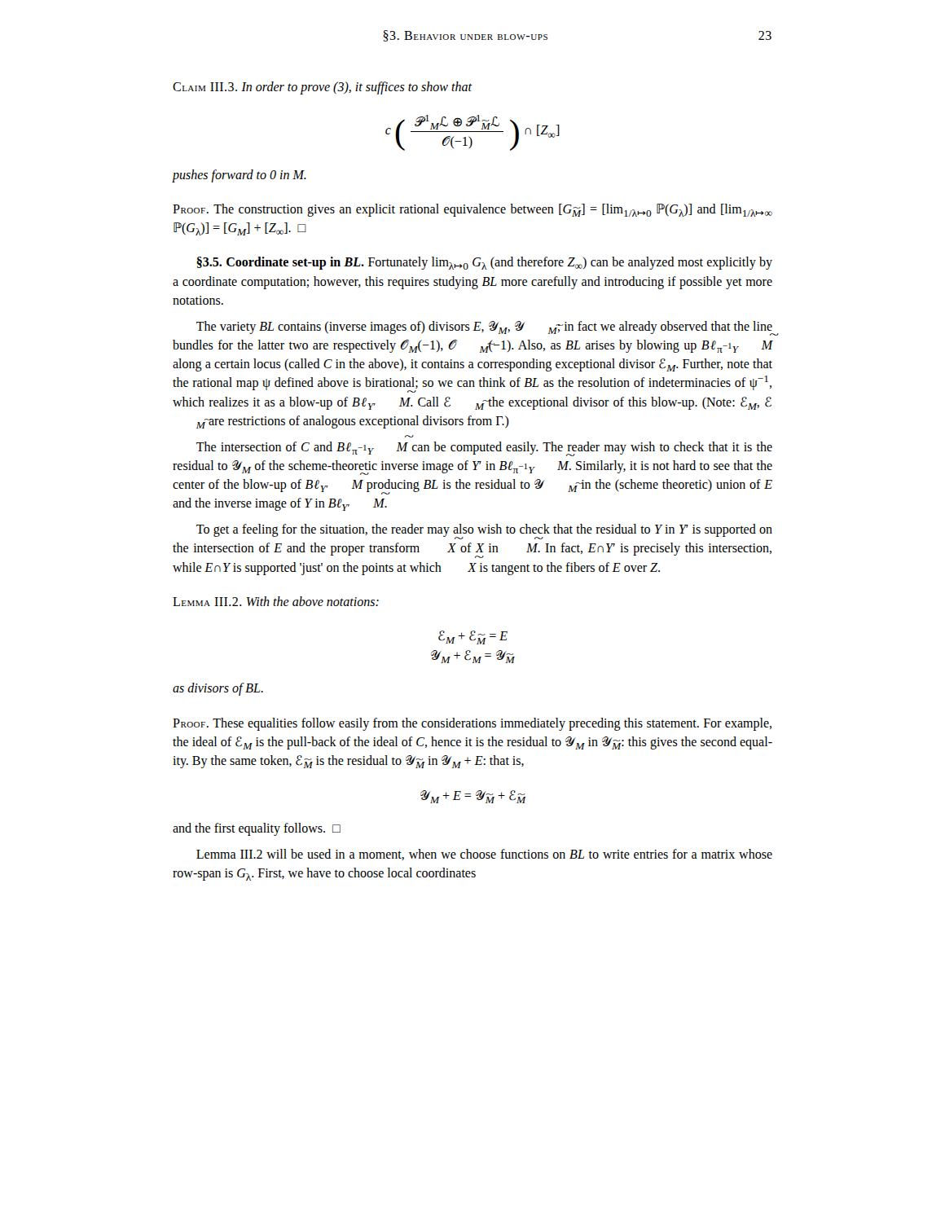§3. Behavior under blow-ups 23
Claim III.3. In order to prove (3), it suffices to show that
c ( 𝒫1Mℒ ⊕ 𝒫1Mℒ 𝒪(−1) ) ∩ [Z∞]
pushes forward to 0 in M.
Proof. The construction gives an explicit rational equivalence between [GM] = [lim1/λ↦0 ℙ(Gλ)] and [lim1/λ↦∞ ℙ(Gλ)] = [GM] + [Z∞]. □
§3.5. Coordinate set-up in BL. Fortunately limλ↦0 Gλ (and therefore Z∞) can be analyzed most explicitly by a coordinate computation; however, this requires studying BL more carefully and introducing if possible yet more notations.
The variety BL contains (inverse images of) divisors E, 𝒴M, 𝒴M; in fact we already observed that the line bundles for the latter two are respectively 𝒪M(−1), 𝒪M(−1). Also, as BL arises by blowing up Bℓπ−1YM along a certain locus (called C in the above), it contains a corresponding exceptional divisor ℰM. Further, note that the rational map ψ defined above is birational; so we can think of BL as the resolution of indeterminacies of ψ−1, which realizes it as a blow-up of BℓY′M. Call ℰM the exceptional divisor of this blow-up. (Note: ℰM, ℰM are restrictions of analogous exceptional divisors from Γ.)
The intersection of C and Bℓπ−1YM can be computed easily. The reader may wish to check that it is the residual to 𝒴M of the scheme-theoretic inverse image of Y′ in Bℓπ−1YM. Similarly, it is not hard to see that the center of the blow-up of BℓY′M producing BL is the residual to 𝒴M in the (scheme theoretic) union of E and the inverse image of Y in BℓY′M.
To get a feeling for the situation, the reader may also wish to check that the residual to Y in Y′ is supported on the intersection of E and the proper transform X of X in M. In fact, E∩Y′ is precisely this intersection, while E∩Y is supported 'just' on the points at which X is tangent to the fibers of E over Z.
Lemma III.2. With the above notations:
ℰM + ℰM = E
𝒴M + ℰM = 𝒴M
as divisors of BL.
Proof. These equalities follow easily from the considerations immediately preceding this statement. For example, the ideal of ℰM is the pull-back of the ideal of C, hence it is the residual to 𝒴M in 𝒴M: this gives the second equality. By the same token, ℰM is the residual to 𝒴M in 𝒴M + E: that is,
𝒴M + E = 𝒴M + ℰM
and the first equality follows. □
Lemma III.2 will be used in a moment, when we choose functions on BL to write entries for a matrix whose row-span is Gλ. First, we have to choose local coordinates